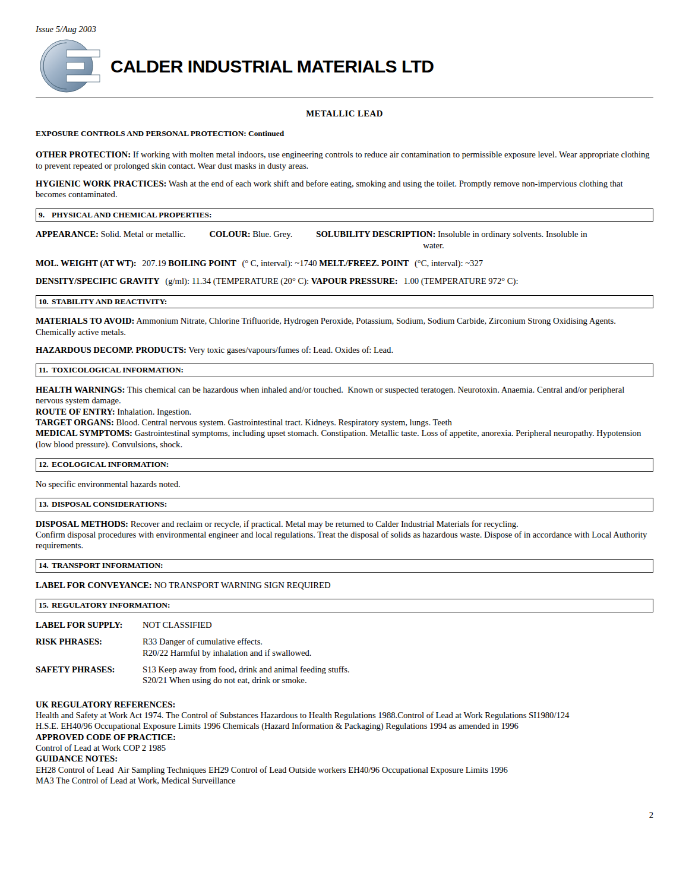Issue 5/Aug 2003
CALDER INDUSTRIAL MATERIALS LTD
METALLIC LEAD
EXPOSURE CONTROLS AND PERSONAL PROTECTION: Continued
OTHER PROTECTION: If working with molten metal indoors, use engineering controls to reduce air contamination to permissible exposure level. Wear appropriate clothing to prevent repeated or prolonged skin contact. Wear dust masks in dusty areas.
HYGIENIC WORK PRACTICES: Wash at the end of each work shift and before eating, smoking and using the toilet. Promptly remove non-impervious clothing that becomes contaminated.
9. PHYSICAL AND CHEMICAL PROPERTIES:
APPEARANCE: Solid. Metal or metallic.
COLOUR: Blue. Grey.
SOLUBILITY DESCRIPTION: Insoluble in ordinary solvents. Insoluble in
water.
MOL. WEIGHT (AT WT): 207.19 BOILING POINT (° C, interval): ~1740 MELT./FREEZ. POINT (°C, interval): ~327
DENSITY/SPECIFIC GRAVITY (g/ml): 11.34 (TEMPERATURE (20° C): VAPOUR PRESSURE: 1.00 (TEMPERATURE 972° C):
10. STABILITY AND REACTIVITY:
MATERIALS TO AVOID: Ammonium Nitrate, Chlorine Trifluoride, Hydrogen Peroxide, Potassium, Sodium, Sodium Carbide, Zirconium Strong Oxidising Agents. Chemically active metals.
HAZARDOUS DECOMP. PRODUCTS: Very toxic gases/vapours/fumes of: Lead. Oxides of: Lead.
11. TOXICOLOGICAL INFORMATION:
HEALTH WARNINGS: This chemical can be hazardous when inhaled and/or touched. Known or suspected teratogen. Neurotoxin. Anaemia. Central and/or peripheral nervous system damage.
ROUTE OF ENTRY: Inhalation. Ingestion.
TARGET ORGANS: Blood. Central nervous system. Gastrointestinal tract. Kidneys. Respiratory system, lungs. Teeth
MEDICAL SYMPTOMS: Gastrointestinal symptoms, including upset stomach. Constipation. Metallic taste. Loss of appetite, anorexia. Peripheral neuropathy. Hypotension (low blood pressure). Convulsions, shock.
12. ECOLOGICAL INFORMATION:
No specific environmental hazards noted.
13. DISPOSAL CONSIDERATIONS:
DISPOSAL METHODS: Recover and reclaim or recycle, if practical. Metal may be returned to Calder Industrial Materials for recycling.
Confirm disposal procedures with environmental engineer and local regulations. Treat the disposal of solids as hazardous waste. Dispose of in accordance with Local Authority requirements.
14. TRANSPORT INFORMATION:
LABEL FOR CONVEYANCE: NO TRANSPORT WARNING SIGN REQUIRED
15. REGULATORY INFORMATION:
| LABEL FOR SUPPLY: | NOT CLASSIFIED |
| RISK PHRASES: | R33 Danger of cumulative effects. R20/22 Harmful by inhalation and if swallowed. |
| SAFETY PHRASES: | S13 Keep away from food, drink and animal feeding stuffs. S20/21 When using do not eat, drink or smoke. |
UK REGULATORY REFERENCES:
Health and Safety at Work Act 1974. The Control of Substances Hazardous to Health Regulations 1988.Control of Lead at Work Regulations SI1980/124
H.S.E. EH40/96 Occupational Exposure Limits 1996 Chemicals (Hazard Information & Packaging) Regulations 1994 as amended in 1996
APPROVED CODE OF PRACTICE:
Control of Lead at Work COP 2 1985
GUIDANCE NOTES:
EH28 Control of Lead Air Sampling Techniques EH29 Control of Lead Outside workers EH40/96 Occupational Exposure Limits 1996
MA3 The Control of Lead at Work, Medical Surveillance
2